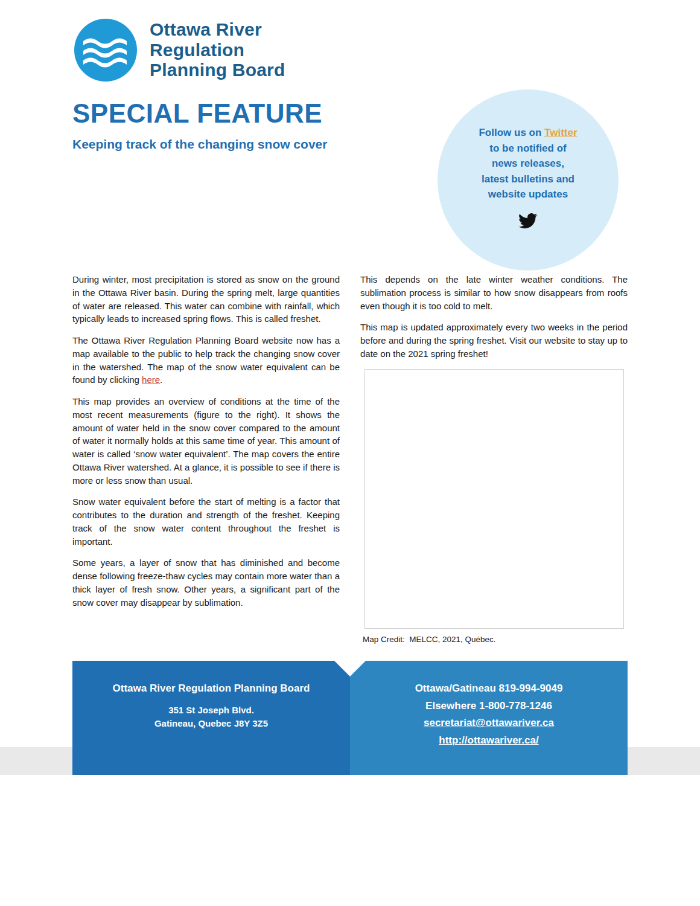Ottawa River
Regulation
Planning Board
SPECIAL FEATURE
Keeping track of the changing snow cover
Follow us on Twitter
to be notified of
news releases,
latest bulletins and
website updates
During winter, most precipitation is stored as snow on the ground in the Ottawa River basin. During the spring melt, large quantities of water are released. This water can combine with rainfall, which typically leads to increased spring flows. This is called freshet.
The Ottawa River Regulation Planning Board website now has a map available to the public to help track the changing snow cover in the watershed. The map of the snow water equivalent can be found by clicking here.
This map provides an overview of conditions at the time of the most recent measurements (figure to the right). It shows the amount of water held in the snow cover compared to the amount of water it normally holds at this same time of year. This amount of water is called ‘snow water equivalent’. The map covers the entire Ottawa River watershed. At a glance, it is possible to see if there is more or less snow than usual.
Snow water equivalent before the start of melting is a factor that contributes to the duration and strength of the freshet. Keeping track of the snow water content throughout the freshet is important.
Some years, a layer of snow that has diminished and become dense following freeze-thaw cycles may contain more water than a thick layer of fresh snow. Other years, a significant part of the snow cover may disappear by sublimation.
This depends on the late winter weather conditions. The sublimation process is similar to how snow disappears from roofs even though it is too cold to melt.
This map is updated approximately every two weeks in the period before and during the spring freshet. Visit our website to stay up to date on the 2021 spring freshet!
Map Credit: MELCC, 2021, Québec.
Ottawa River Regulation Planning Board
351 St Joseph Blvd.
Gatineau, Quebec J8Y 3Z5
Ottawa/Gatineau 819-994-9049
Elsewhere 1-800-778-1246
secretariat@ottawariver.ca
http://ottawariver.ca/